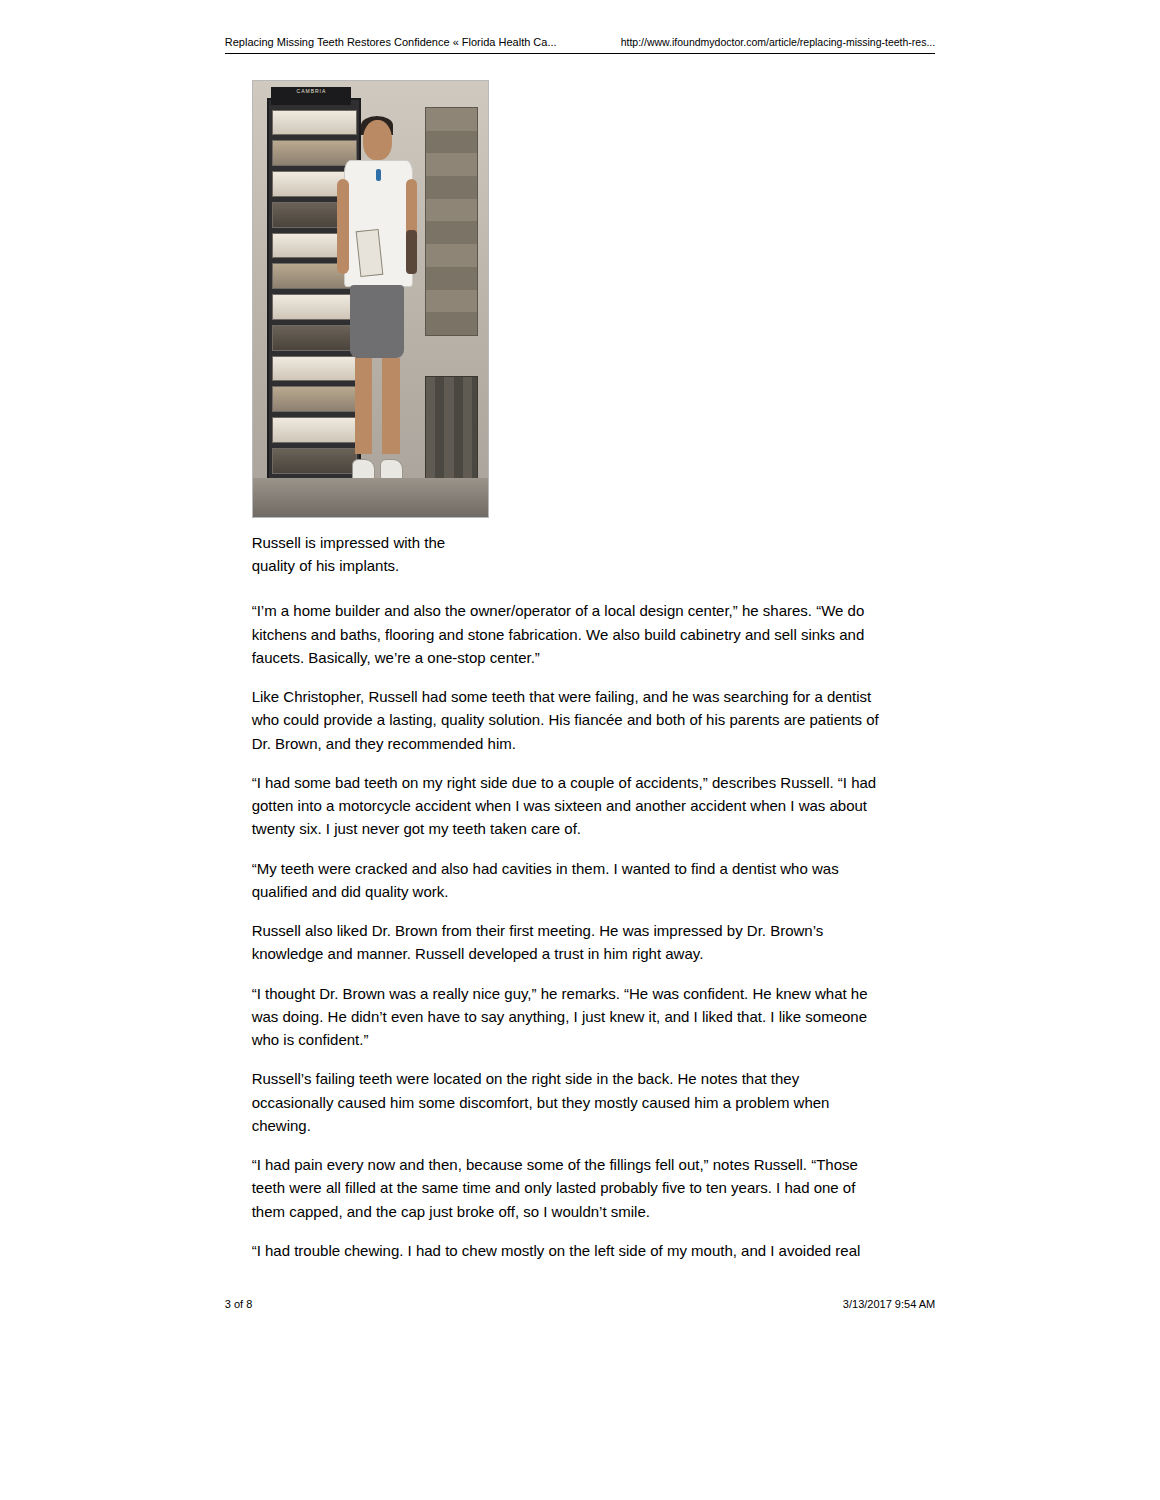Replacing Missing Teeth Restores Confidence « Florida Health Ca... http://www.ifoundmydoctor.com/article/replacing-missing-teeth-res...
CAMBRIA
Russell is impressed with the quality of his implants.
“I’m a home builder and also the owner/operator of a local design center,” he shares. “We do kitchens and baths, flooring and stone fabrication. We also build cabinetry and sell sinks and faucets. Basically, we’re a one-stop center.”
Like Christopher, Russell had some teeth that were failing, and he was searching for a dentist who could provide a lasting, quality solution. His fiancée and both of his parents are patients of Dr. Brown, and they recommended him.
“I had some bad teeth on my right side due to a couple of accidents,” describes Russell. “I had gotten into a motorcycle accident when I was sixteen and another accident when I was about twenty six. I just never got my teeth taken care of.
“My teeth were cracked and also had cavities in them. I wanted to find a dentist who was qualified and did quality work.
Russell also liked Dr. Brown from their first meeting. He was impressed by Dr. Brown’s knowledge and manner. Russell developed a trust in him right away.
“I thought Dr. Brown was a really nice guy,” he remarks. “He was confident. He knew what he was doing. He didn’t even have to say anything, I just knew it, and I liked that. I like someone who is confident.”
Russell’s failing teeth were located on the right side in the back. He notes that they occasionally caused him some discomfort, but they mostly caused him a problem when chewing.
“I had pain every now and then, because some of the fillings fell out,” notes Russell. “Those teeth were all filled at the same time and only lasted probably five to ten years. I had one of them capped, and the cap just broke off, so I wouldn’t smile.
“I had trouble chewing. I had to chew mostly on the left side of my mouth, and I avoided real
3 of 8 3/13/2017 9:54 AM